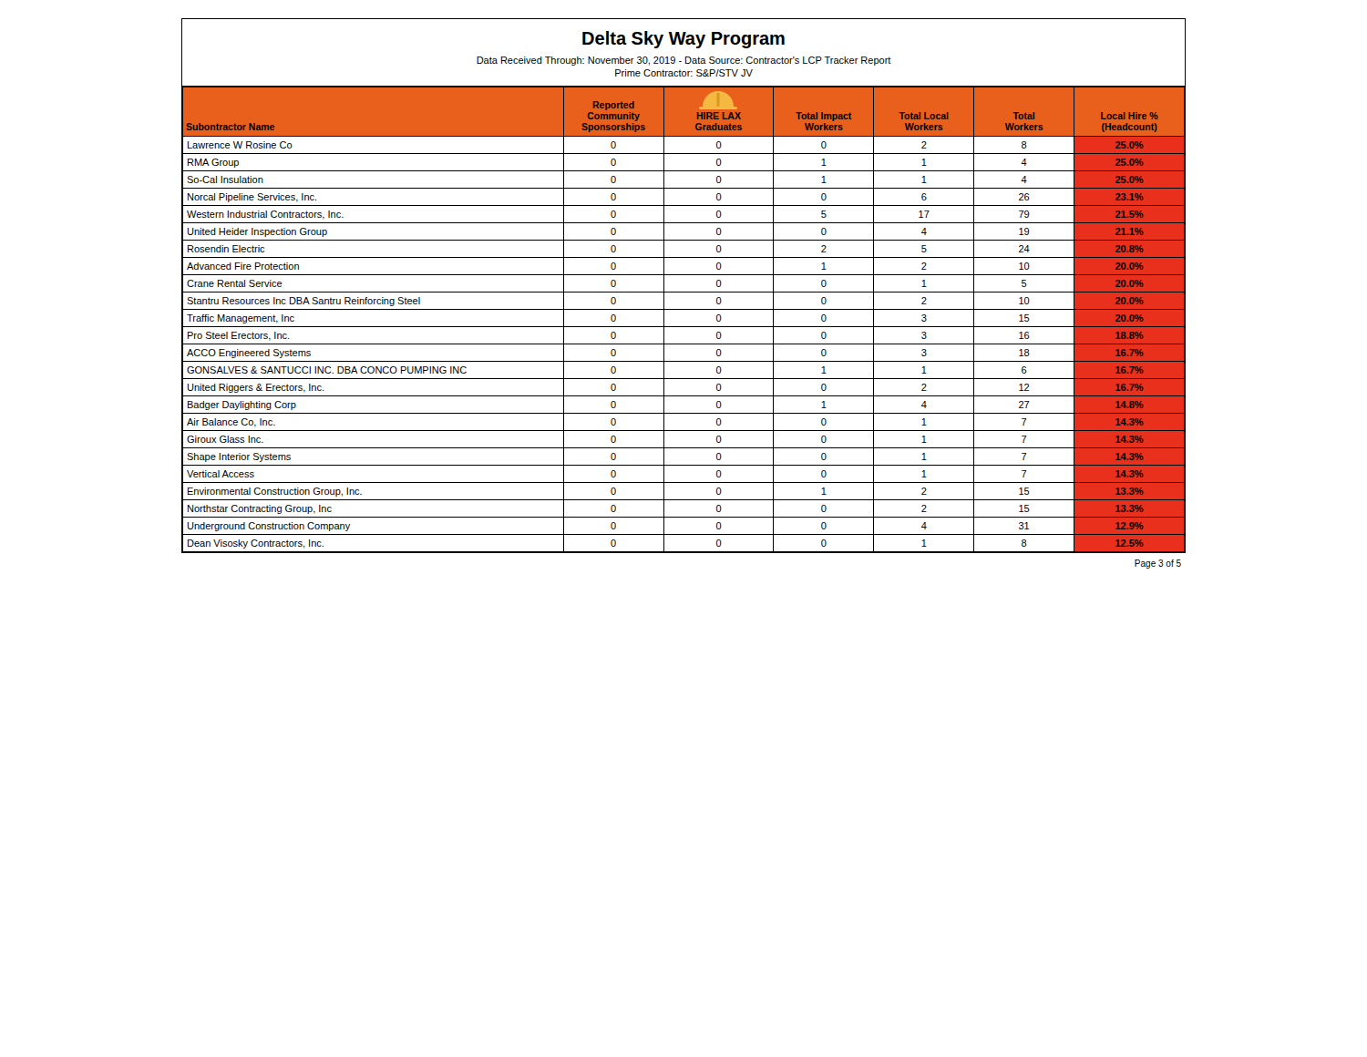Delta Sky Way Program
Data Received Through: November 30, 2019 - Data Source: Contractor's LCP Tracker Report
Prime Contractor: S&P/STV JV
| Subontractor Name | Reported Community Sponsorships | HIRE LAX Graduates | Total Impact Workers | Total Local Workers | Total Workers | Local Hire % (Headcount) |
| --- | --- | --- | --- | --- | --- | --- |
| Lawrence W Rosine Co | 0 | 0 | 0 | 2 | 8 | 25.0% |
| RMA Group | 0 | 0 | 1 | 1 | 4 | 25.0% |
| So-Cal Insulation | 0 | 0 | 1 | 1 | 4 | 25.0% |
| Norcal Pipeline Services, Inc. | 0 | 0 | 0 | 6 | 26 | 23.1% |
| Western Industrial Contractors, Inc. | 0 | 0 | 5 | 17 | 79 | 21.5% |
| United Heider Inspection Group | 0 | 0 | 0 | 4 | 19 | 21.1% |
| Rosendin Electric | 0 | 0 | 2 | 5 | 24 | 20.8% |
| Advanced Fire Protection | 0 | 0 | 1 | 2 | 10 | 20.0% |
| Crane Rental Service | 0 | 0 | 0 | 1 | 5 | 20.0% |
| Stantru Resources Inc DBA Santru Reinforcing Steel | 0 | 0 | 0 | 2 | 10 | 20.0% |
| Traffic Management, Inc | 0 | 0 | 0 | 3 | 15 | 20.0% |
| Pro Steel Erectors, Inc. | 0 | 0 | 0 | 3 | 16 | 18.8% |
| ACCO Engineered Systems | 0 | 0 | 0 | 3 | 18 | 16.7% |
| GONSALVES & SANTUCCI INC. DBA CONCO PUMPING INC | 0 | 0 | 1 | 1 | 6 | 16.7% |
| United Riggers & Erectors, Inc. | 0 | 0 | 0 | 2 | 12 | 16.7% |
| Badger Daylighting Corp | 0 | 0 | 1 | 4 | 27 | 14.8% |
| Air Balance Co, Inc. | 0 | 0 | 0 | 1 | 7 | 14.3% |
| Giroux Glass Inc. | 0 | 0 | 0 | 1 | 7 | 14.3% |
| Shape Interior Systems | 0 | 0 | 0 | 1 | 7 | 14.3% |
| Vertical Access | 0 | 0 | 0 | 1 | 7 | 14.3% |
| Environmental Construction Group, Inc. | 0 | 0 | 1 | 2 | 15 | 13.3% |
| Northstar Contracting Group, Inc | 0 | 0 | 0 | 2 | 15 | 13.3% |
| Underground Construction Company | 0 | 0 | 0 | 4 | 31 | 12.9% |
| Dean Visosky Contractors, Inc. | 0 | 0 | 0 | 1 | 8 | 12.5% |
Page 3 of 5